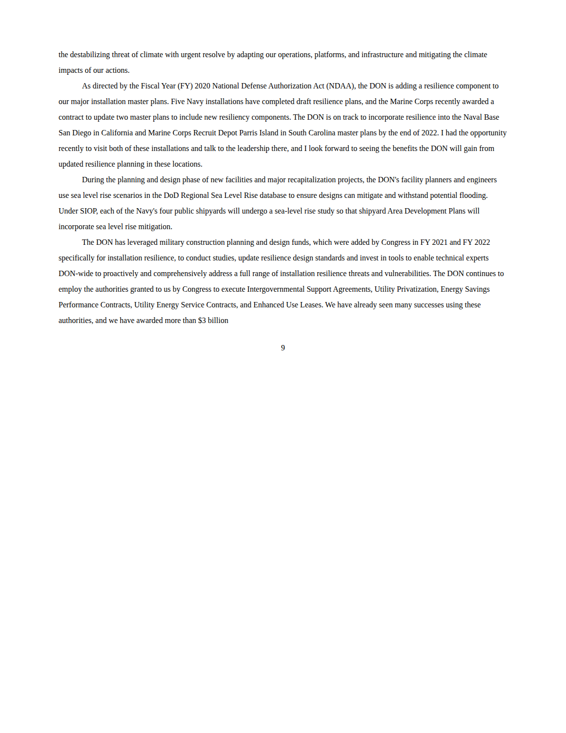the destabilizing threat of climate with urgent resolve by adapting our operations, platforms, and infrastructure and mitigating the climate impacts of our actions.
As directed by the Fiscal Year (FY) 2020 National Defense Authorization Act (NDAA), the DON is adding a resilience component to our major installation master plans. Five Navy installations have completed draft resilience plans, and the Marine Corps recently awarded a contract to update two master plans to include new resiliency components. The DON is on track to incorporate resilience into the Naval Base San Diego in California and Marine Corps Recruit Depot Parris Island in South Carolina master plans by the end of 2022. I had the opportunity recently to visit both of these installations and talk to the leadership there, and I look forward to seeing the benefits the DON will gain from updated resilience planning in these locations.
During the planning and design phase of new facilities and major recapitalization projects, the DON's facility planners and engineers use sea level rise scenarios in the DoD Regional Sea Level Rise database to ensure designs can mitigate and withstand potential flooding. Under SIOP, each of the Navy's four public shipyards will undergo a sea-level rise study so that shipyard Area Development Plans will incorporate sea level rise mitigation.
The DON has leveraged military construction planning and design funds, which were added by Congress in FY 2021 and FY 2022 specifically for installation resilience, to conduct studies, update resilience design standards and invest in tools to enable technical experts DON-wide to proactively and comprehensively address a full range of installation resilience threats and vulnerabilities. The DON continues to employ the authorities granted to us by Congress to execute Intergovernmental Support Agreements, Utility Privatization, Energy Savings Performance Contracts, Utility Energy Service Contracts, and Enhanced Use Leases. We have already seen many successes using these authorities, and we have awarded more than $3 billion
9